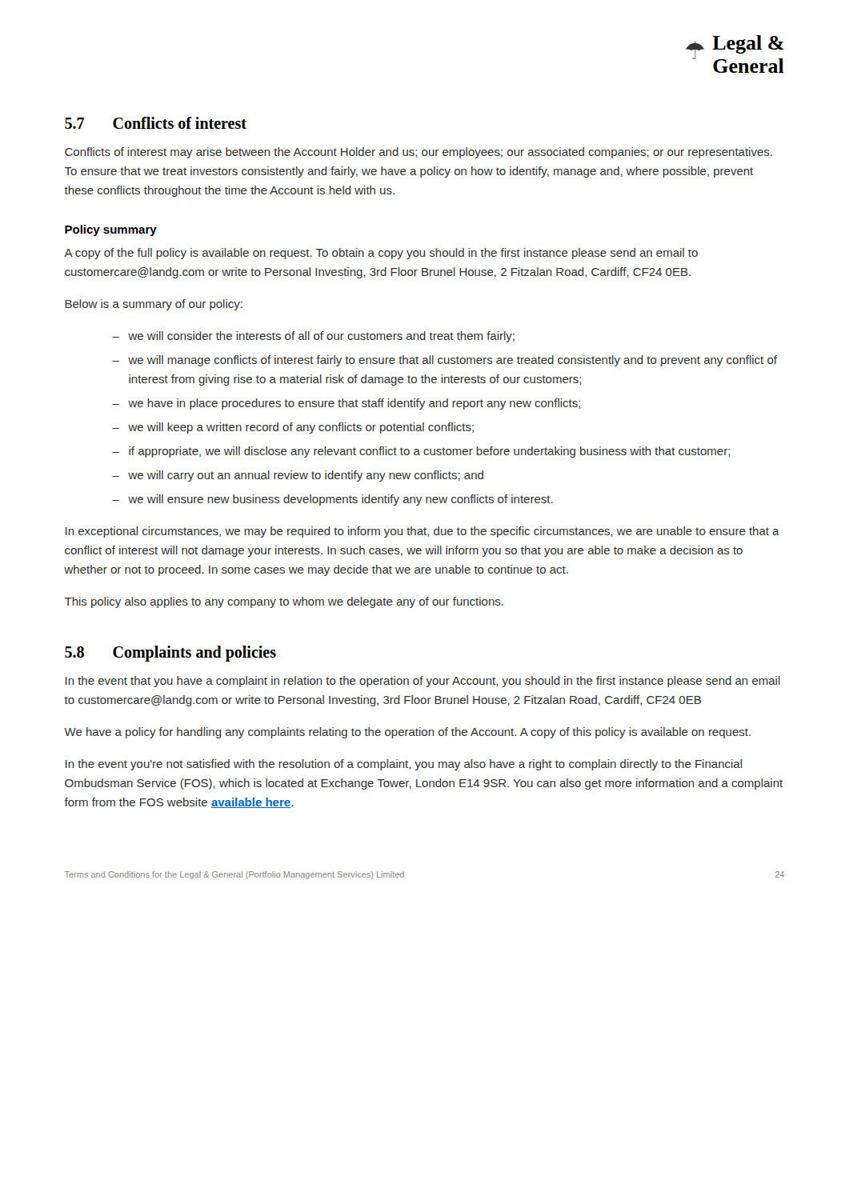☂Legal &
General
5.7 Conflicts of interest
Conflicts of interest may arise between the Account Holder and us; our employees; our associated companies; or our representatives. To ensure that we treat investors consistently and fairly, we have a policy on how to identify, manage and, where possible, prevent these conflicts throughout the time the Account is held with us.
Policy summary
A copy of the full policy is available on request. To obtain a copy you should in the first instance please send an email to customercare@landg.com or write to Personal Investing, 3rd Floor Brunel House, 2 Fitzalan Road, Cardiff, CF24 0EB.
Below is a summary of our policy:
we will consider the interests of all of our customers and treat them fairly;
we will manage conflicts of interest fairly to ensure that all customers are treated consistently and to prevent any conflict of interest from giving rise to a material risk of damage to the interests of our customers;
we have in place procedures to ensure that staff identify and report any new conflicts;
we will keep a written record of any conflicts or potential conflicts;
if appropriate, we will disclose any relevant conflict to a customer before undertaking business with that customer;
we will carry out an annual review to identify any new conflicts; and
we will ensure new business developments identify any new conflicts of interest.
In exceptional circumstances, we may be required to inform you that, due to the specific circumstances, we are unable to ensure that a conflict of interest will not damage your interests. In such cases, we will inform you so that you are able to make a decision as to whether or not to proceed. In some cases we may decide that we are unable to continue to act.
This policy also applies to any company to whom we delegate any of our functions.
5.8 Complaints and policies
In the event that you have a complaint in relation to the operation of your Account, you should in the first instance please send an email to customercare@landg.com or write to Personal Investing, 3rd Floor Brunel House, 2 Fitzalan Road, Cardiff, CF24 0EB
We have a policy for handling any complaints relating to the operation of the Account. A copy of this policy is available on request.
In the event you're not satisfied with the resolution of a complaint, you may also have a right to complain directly to the Financial Ombudsman Service (FOS), which is located at Exchange Tower, London E14 9SR. You can also get more information and a complaint form from the FOS website available here.
Terms and Conditions for the Legal & General (Portfolio Management Services) Limited 24